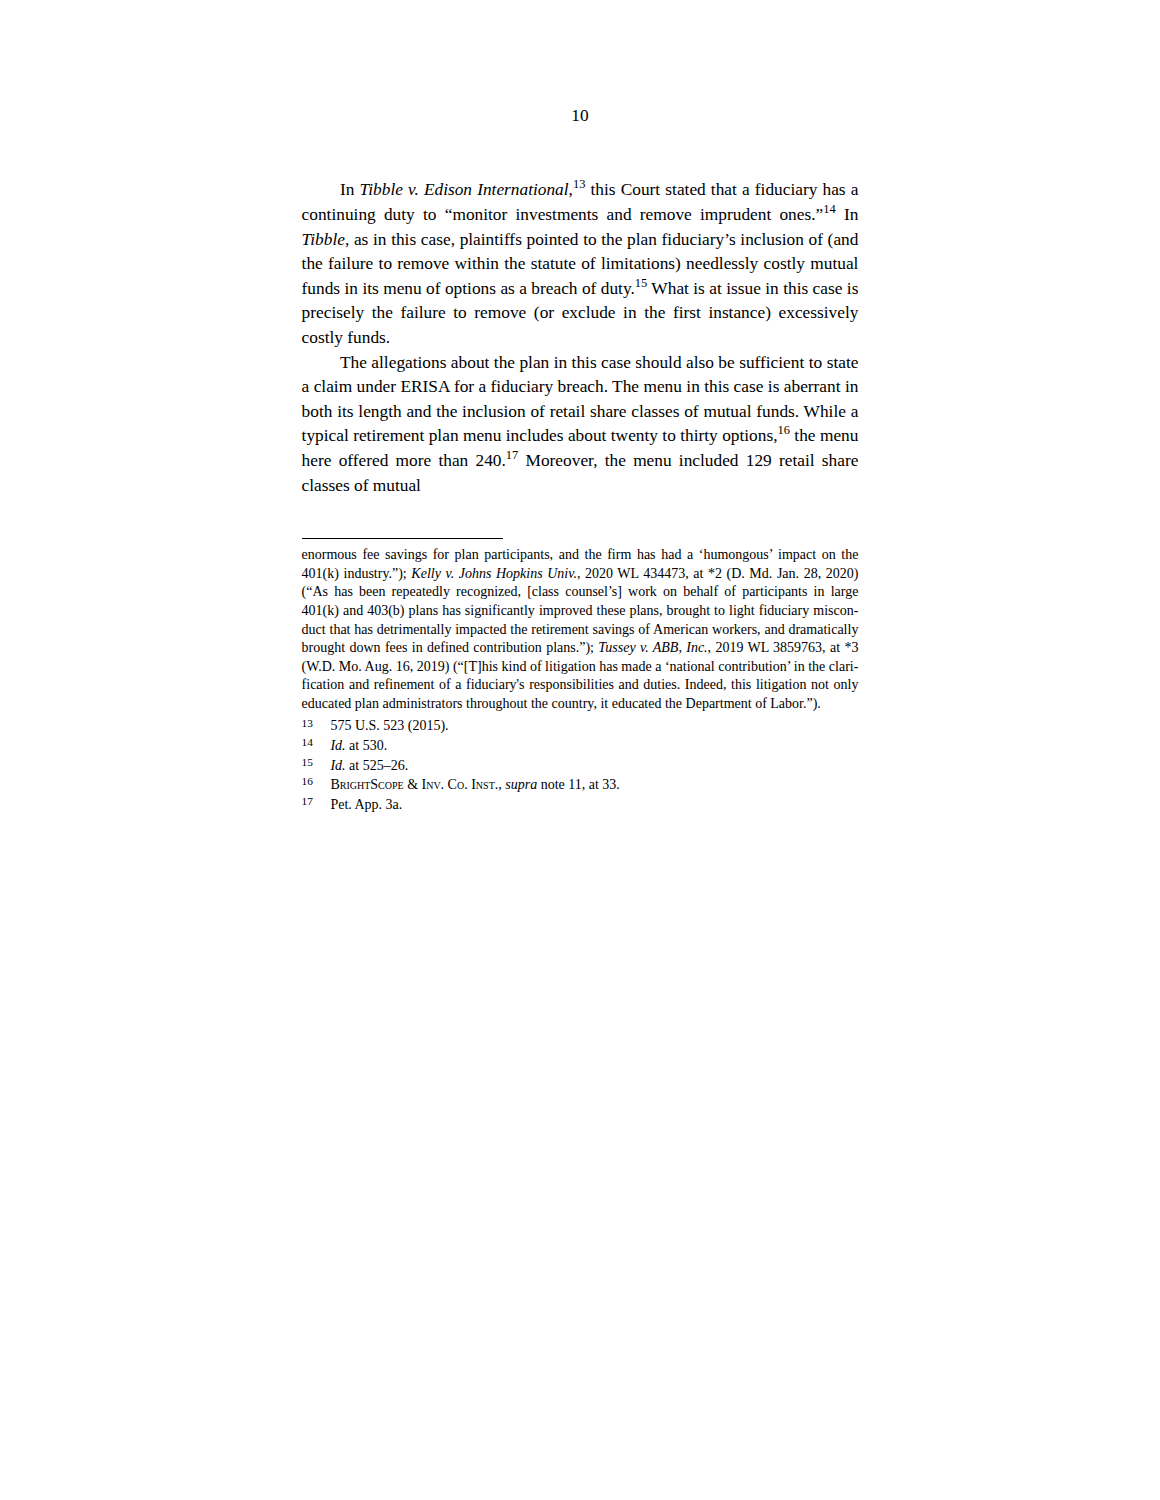10
In Tibble v. Edison International,13 this Court stated that a fiduciary has a continuing duty to “monitor investments and remove imprudent ones.”14 In Tibble, as in this case, plaintiffs pointed to the plan fiduciary’s inclusion of (and the failure to remove within the statute of limitations) needlessly costly mutual funds in its menu of options as a breach of duty.15 What is at issue in this case is precisely the failure to remove (or exclude in the first instance) excessively costly funds.
The allegations about the plan in this case should also be sufficient to state a claim under ERISA for a fiduciary breach. The menu in this case is aberrant in both its length and the inclusion of retail share classes of mutual funds. While a typical retirement plan menu includes about twenty to thirty options,16 the menu here offered more than 240.17 Moreover, the menu included 129 retail share classes of mutual
enormous fee savings for plan participants, and the firm has had a ‘humongous’ impact on the 401(k) industry.”); Kelly v. Johns Hopkins Univ., 2020 WL 434473, at *2 (D. Md. Jan. 28, 2020) (“As has been repeatedly recognized, [class counsel’s] work on behalf of participants in large 401(k) and 403(b) plans has significantly improved these plans, brought to light fiduciary misconduct that has detrimentally impacted the retirement savings of American workers, and dramatically brought down fees in defined contribution plans.”); Tussey v. ABB, Inc., 2019 WL 3859763, at *3 (W.D. Mo. Aug. 16, 2019) (“[T]his kind of litigation has made a ‘national contribution’ in the clarification and refinement of a fiduciary's responsibilities and duties. Indeed, this litigation not only educated plan administrators throughout the country, it educated the Department of Labor.”).
13
575 U.S. 523 (2015).
14
Id. at 530.
15
Id. at 525–26.
16
BrightScope & Inv. Co. Inst., supra note 11, at 33.
17
Pet. App. 3a.